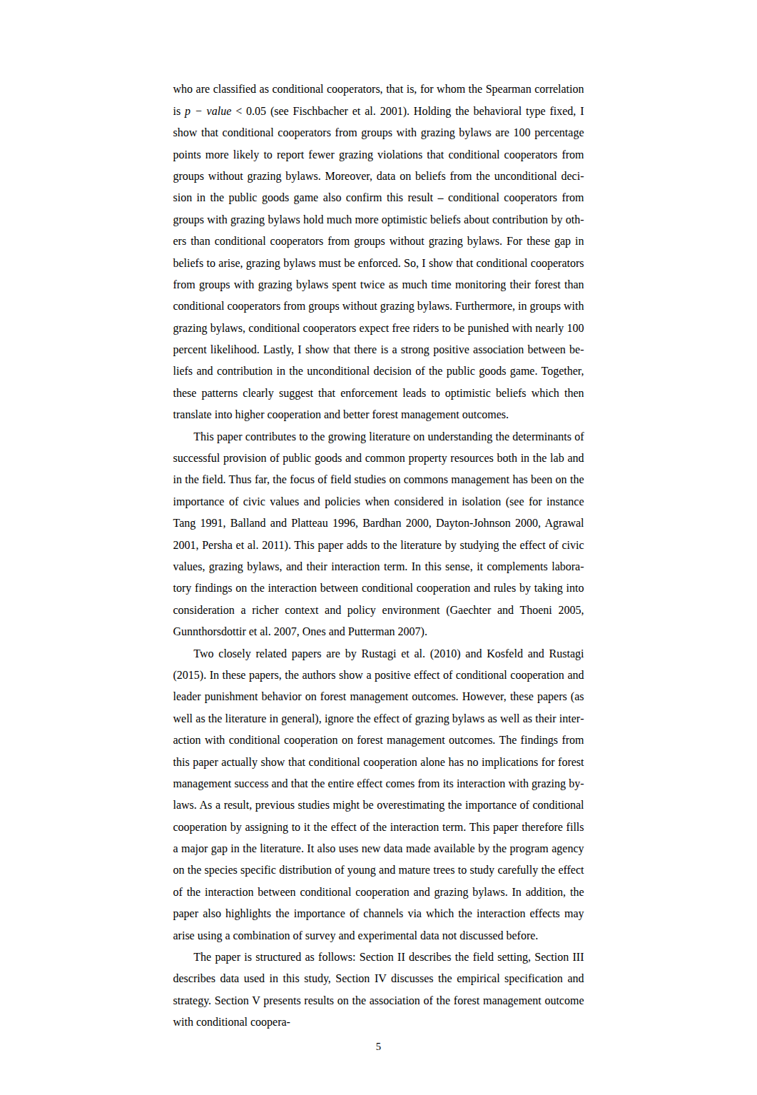who are classified as conditional cooperators, that is, for whom the Spearman correlation is p − value < 0.05 (see Fischbacher et al. 2001). Holding the behavioral type fixed, I show that conditional cooperators from groups with grazing bylaws are 100 percentage points more likely to report fewer grazing violations that conditional cooperators from groups without grazing bylaws. Moreover, data on beliefs from the unconditional decision in the public goods game also confirm this result – conditional cooperators from groups with grazing bylaws hold much more optimistic beliefs about contribution by others than conditional cooperators from groups without grazing bylaws. For these gap in beliefs to arise, grazing bylaws must be enforced. So, I show that conditional cooperators from groups with grazing bylaws spent twice as much time monitoring their forest than conditional cooperators from groups without grazing bylaws. Furthermore, in groups with grazing bylaws, conditional cooperators expect free riders to be punished with nearly 100 percent likelihood. Lastly, I show that there is a strong positive association between beliefs and contribution in the unconditional decision of the public goods game. Together, these patterns clearly suggest that enforcement leads to optimistic beliefs which then translate into higher cooperation and better forest management outcomes.
This paper contributes to the growing literature on understanding the determinants of successful provision of public goods and common property resources both in the lab and in the field. Thus far, the focus of field studies on commons management has been on the importance of civic values and policies when considered in isolation (see for instance Tang 1991, Balland and Platteau 1996, Bardhan 2000, Dayton-Johnson 2000, Agrawal 2001, Persha et al. 2011). This paper adds to the literature by studying the effect of civic values, grazing bylaws, and their interaction term. In this sense, it complements laboratory findings on the interaction between conditional cooperation and rules by taking into consideration a richer context and policy environment (Gaechter and Thoeni 2005, Gunnthorsdottir et al. 2007, Ones and Putterman 2007).
Two closely related papers are by Rustagi et al. (2010) and Kosfeld and Rustagi (2015). In these papers, the authors show a positive effect of conditional cooperation and leader punishment behavior on forest management outcomes. However, these papers (as well as the literature in general), ignore the effect of grazing bylaws as well as their interaction with conditional cooperation on forest management outcomes. The findings from this paper actually show that conditional cooperation alone has no implications for forest management success and that the entire effect comes from its interaction with grazing bylaws. As a result, previous studies might be overestimating the importance of conditional cooperation by assigning to it the effect of the interaction term. This paper therefore fills a major gap in the literature. It also uses new data made available by the program agency on the species specific distribution of young and mature trees to study carefully the effect of the interaction between conditional cooperation and grazing bylaws. In addition, the paper also highlights the importance of channels via which the interaction effects may arise using a combination of survey and experimental data not discussed before.
The paper is structured as follows: Section II describes the field setting, Section III describes data used in this study, Section IV discusses the empirical specification and strategy. Section V presents results on the association of the forest management outcome with conditional coopera-
5